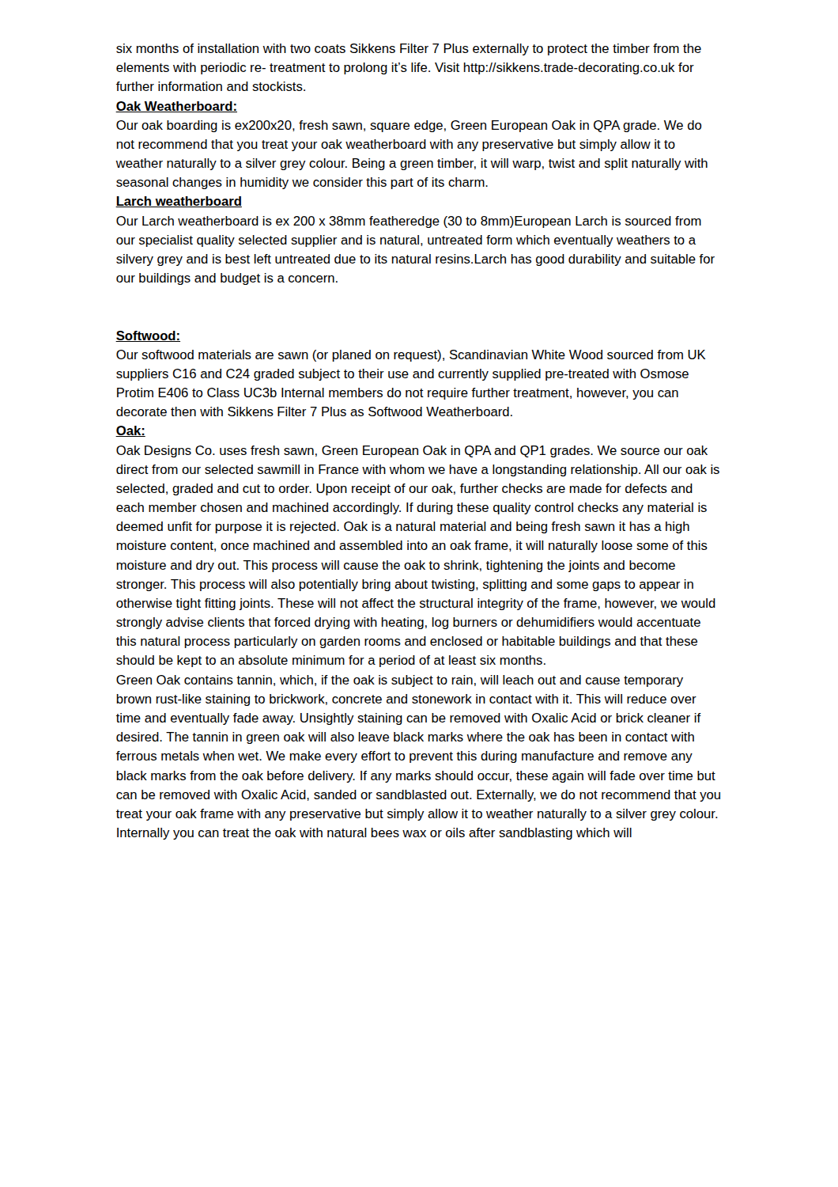six months of installation with two coats Sikkens Filter 7 Plus externally to protect the timber from the elements with periodic re- treatment to prolong it’s life. Visit http://sikkens.trade-decorating.co.uk for further information and stockists.
Oak Weatherboard:
Our oak boarding is ex200x20, fresh sawn, square edge, Green European Oak in QPA grade. We do not recommend that you treat your oak weatherboard with any preservative but simply allow it to weather naturally to a silver grey colour. Being a green timber, it will warp, twist and split naturally with seasonal changes in humidity we consider this part of its charm.
Larch weatherboard
Our Larch weatherboard is ex 200 x 38mm featheredge (30 to 8mm)European Larch is sourced from our specialist quality selected supplier and is natural, untreated form which eventually weathers to a silvery grey and is best left untreated due to its natural resins.Larch has good durability and suitable for our buildings and budget is a concern.
Softwood:
Our softwood materials are sawn (or planed on request), Scandinavian White Wood sourced from UK suppliers C16 and C24 graded subject to their use and currently supplied pre-treated with Osmose Protim E406 to Class UC3b Internal members do not require further treatment, however, you can decorate then with Sikkens Filter 7 Plus as Softwood Weatherboard.
Oak:
Oak Designs Co. uses fresh sawn, Green European Oak in QPA and QP1 grades. We source our oak direct from our selected sawmill in France with whom we have a longstanding relationship. All our oak is selected, graded and cut to order. Upon receipt of our oak, further checks are made for defects and each member chosen and machined accordingly. If during these quality control checks any material is deemed unfit for purpose it is rejected. Oak is a natural material and being fresh sawn it has a high moisture content, once machined and assembled into an oak frame, it will naturally loose some of this moisture and dry out. This process will cause the oak to shrink, tightening the joints and become stronger. This process will also potentially bring about twisting, splitting and some gaps to appear in otherwise tight fitting joints. These will not affect the structural integrity of the frame, however, we would strongly advise clients that forced drying with heating, log burners or dehumidifiers would accentuate this natural process particularly on garden rooms and enclosed or habitable buildings and that these should be kept to an absolute minimum for a period of at least six months.
Green Oak contains tannin, which, if the oak is subject to rain, will leach out and cause temporary brown rust-like staining to brickwork, concrete and stonework in contact with it. This will reduce over time and eventually fade away. Unsightly staining can be removed with Oxalic Acid or brick cleaner if desired. The tannin in green oak will also leave black marks where the oak has been in contact with ferrous metals when wet. We make every effort to prevent this during manufacture and remove any black marks from the oak before delivery. If any marks should occur, these again will fade over time but can be removed with Oxalic Acid, sanded or sandblasted out. Externally, we do not recommend that you treat your oak frame with any preservative but simply allow it to weather naturally to a silver grey colour. Internally you can treat the oak with natural bees wax or oils after sandblasting which will